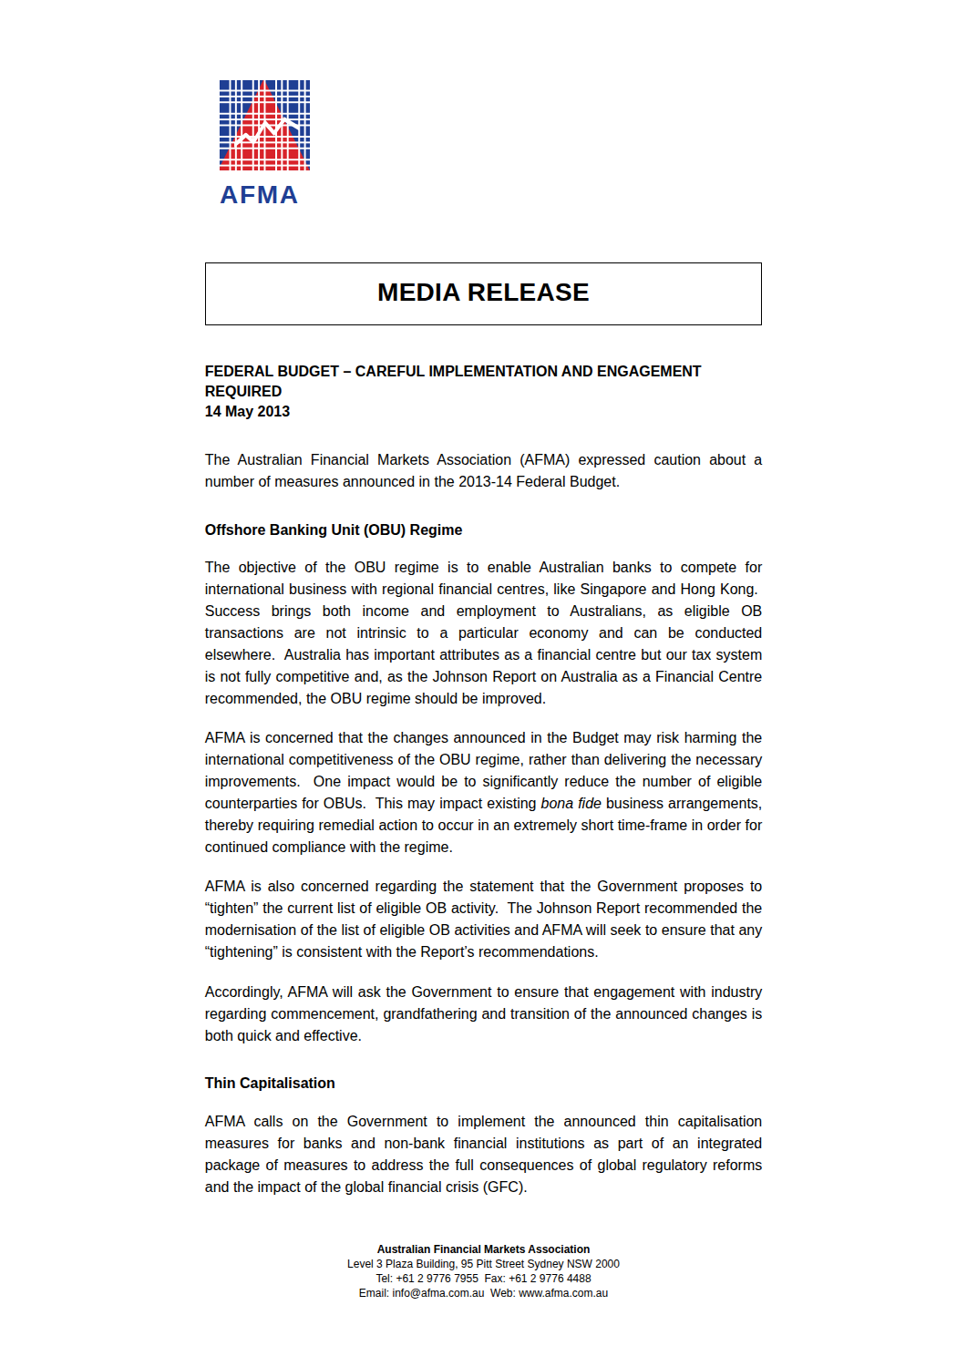AFMA
MEDIA RELEASE
FEDERAL BUDGET – CAREFUL IMPLEMENTATION AND ENGAGEMENT REQUIRED
14 May 2013
The Australian Financial Markets Association (AFMA) expressed caution about a number of measures announced in the 2013-14 Federal Budget.
Offshore Banking Unit (OBU) Regime
The objective of the OBU regime is to enable Australian banks to compete for international business with regional financial centres, like Singapore and Hong Kong. Success brings both income and employment to Australians, as eligible OB transactions are not intrinsic to a particular economy and can be conducted elsewhere. Australia has important attributes as a financial centre but our tax system is not fully competitive and, as the Johnson Report on Australia as a Financial Centre recommended, the OBU regime should be improved.
AFMA is concerned that the changes announced in the Budget may risk harming the international competitiveness of the OBU regime, rather than delivering the necessary improvements. One impact would be to significantly reduce the number of eligible counterparties for OBUs. This may impact existing bona fide business arrangements, thereby requiring remedial action to occur in an extremely short time-frame in order for continued compliance with the regime.
AFMA is also concerned regarding the statement that the Government proposes to “tighten” the current list of eligible OB activity. The Johnson Report recommended the modernisation of the list of eligible OB activities and AFMA will seek to ensure that any “tightening” is consistent with the Report’s recommendations.
Accordingly, AFMA will ask the Government to ensure that engagement with industry regarding commencement, grandfathering and transition of the announced changes is both quick and effective.
Thin Capitalisation
AFMA calls on the Government to implement the announced thin capitalisation measures for banks and non-bank financial institutions as part of an integrated package of measures to address the full consequences of global regulatory reforms and the impact of the global financial crisis (GFC).
Australian Financial Markets Association
Level 3 Plaza Building, 95 Pitt Street Sydney NSW 2000
Tel: +61 2 9776 7955 Fax: +61 2 9776 4488
Email: info@afma.com.au Web: www.afma.com.au